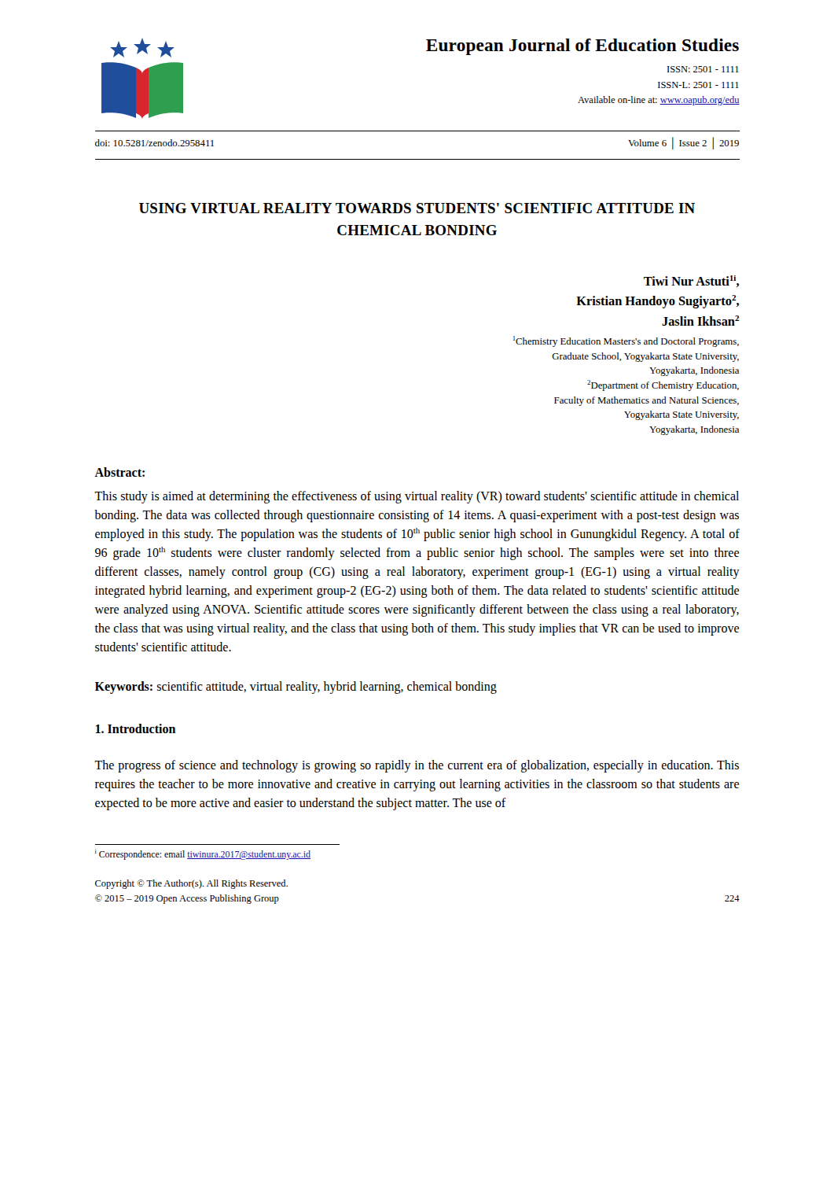European Journal of Education Studies
ISSN: 2501 - 1111
ISSN-L: 2501 - 1111
Available on-line at: www.oapub.org/edu
doi: 10.5281/zenodo.2958411 Volume 6 │ Issue 2 │ 2019
Using Virtual Reality Towards Students' Scientific Attitude in Chemical Bonding
Tiwi Nur Astuti1i, Kristian Handoyo Sugiyarto2, Jaslin Ikhsan2
1Chemistry Education Masters's and Doctoral Programs,
Graduate School, Yogyakarta State University,
Yogyakarta, Indonesia
2Department of Chemistry Education,
Faculty of Mathematics and Natural Sciences,
Yogyakarta State University,
Yogyakarta, Indonesia
Abstract:
This study is aimed at determining the effectiveness of using virtual reality (VR) toward students' scientific attitude in chemical bonding. The data was collected through questionnaire consisting of 14 items. A quasi-experiment with a post-test design was employed in this study. The population was the students of 10th public senior high school in Gunungkidul Regency. A total of 96 grade 10th students were cluster randomly selected from a public senior high school. The samples were set into three different classes, namely control group (CG) using a real laboratory, experiment group-1 (EG-1) using a virtual reality integrated hybrid learning, and experiment group-2 (EG-2) using both of them. The data related to students' scientific attitude were analyzed using ANOVA. Scientific attitude scores were significantly different between the class using a real laboratory, the class that was using virtual reality, and the class that using both of them. This study implies that VR can be used to improve students' scientific attitude.
Keywords: scientific attitude, virtual reality, hybrid learning, chemical bonding
1. Introduction
The progress of science and technology is growing so rapidly in the current era of globalization, especially in education. This requires the teacher to be more innovative and creative in carrying out learning activities in the classroom so that students are expected to be more active and easier to understand the subject matter. The use of
i Correspondence: email tiwinura.2017@student.uny.ac.id
Copyright © The Author(s). All Rights Reserved.
© 2015 – 2019 Open Access Publishing Group
224